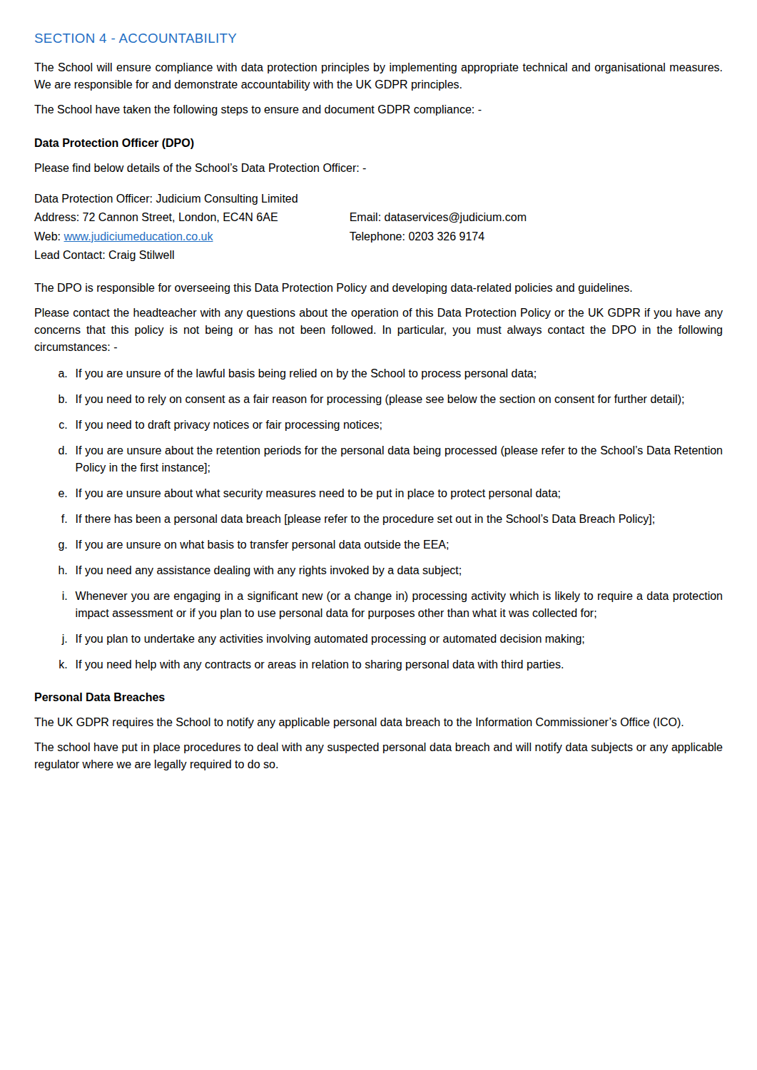SECTION 4 - ACCOUNTABILITY
The School will ensure compliance with data protection principles by implementing appropriate technical and organisational measures. We are responsible for and demonstrate accountability with the UK GDPR principles.
The School have taken the following steps to ensure and document GDPR compliance: -
Data Protection Officer (DPO)
Please find below details of the School’s Data Protection Officer: -
| Data Protection Officer: Judicium Consulting Limited | |
| Address: 72 Cannon Street, London, EC4N 6AE | Email: dataservices@judicium.com |
| Web: www.judiciumeducation.co.uk | Telephone: 0203 326 9174 |
| Lead Contact: Craig Stilwell | |
The DPO is responsible for overseeing this Data Protection Policy and developing data-related policies and guidelines.
Please contact the headteacher with any questions about the operation of this Data Protection Policy or the UK GDPR if you have any concerns that this policy is not being or has not been followed. In particular, you must always contact the DPO in the following circumstances: -
If you are unsure of the lawful basis being relied on by the School to process personal data;
If you need to rely on consent as a fair reason for processing (please see below the section on consent for further detail);
If you need to draft privacy notices or fair processing notices;
If you are unsure about the retention periods for the personal data being processed (please refer to the School’s Data Retention Policy in the first instance];
If you are unsure about what security measures need to be put in place to protect personal data;
If there has been a personal data breach [please refer to the procedure set out in the School’s Data Breach Policy];
If you are unsure on what basis to transfer personal data outside the EEA;
If you need any assistance dealing with any rights invoked by a data subject;
Whenever you are engaging in a significant new (or a change in) processing activity which is likely to require a data protection impact assessment or if you plan to use personal data for purposes other than what it was collected for;
If you plan to undertake any activities involving automated processing or automated decision making;
If you need help with any contracts or areas in relation to sharing personal data with third parties.
Personal Data Breaches
The UK GDPR requires the School to notify any applicable personal data breach to the Information Commissioner’s Office (ICO).
The school have put in place procedures to deal with any suspected personal data breach and will notify data subjects or any applicable regulator where we are legally required to do so.